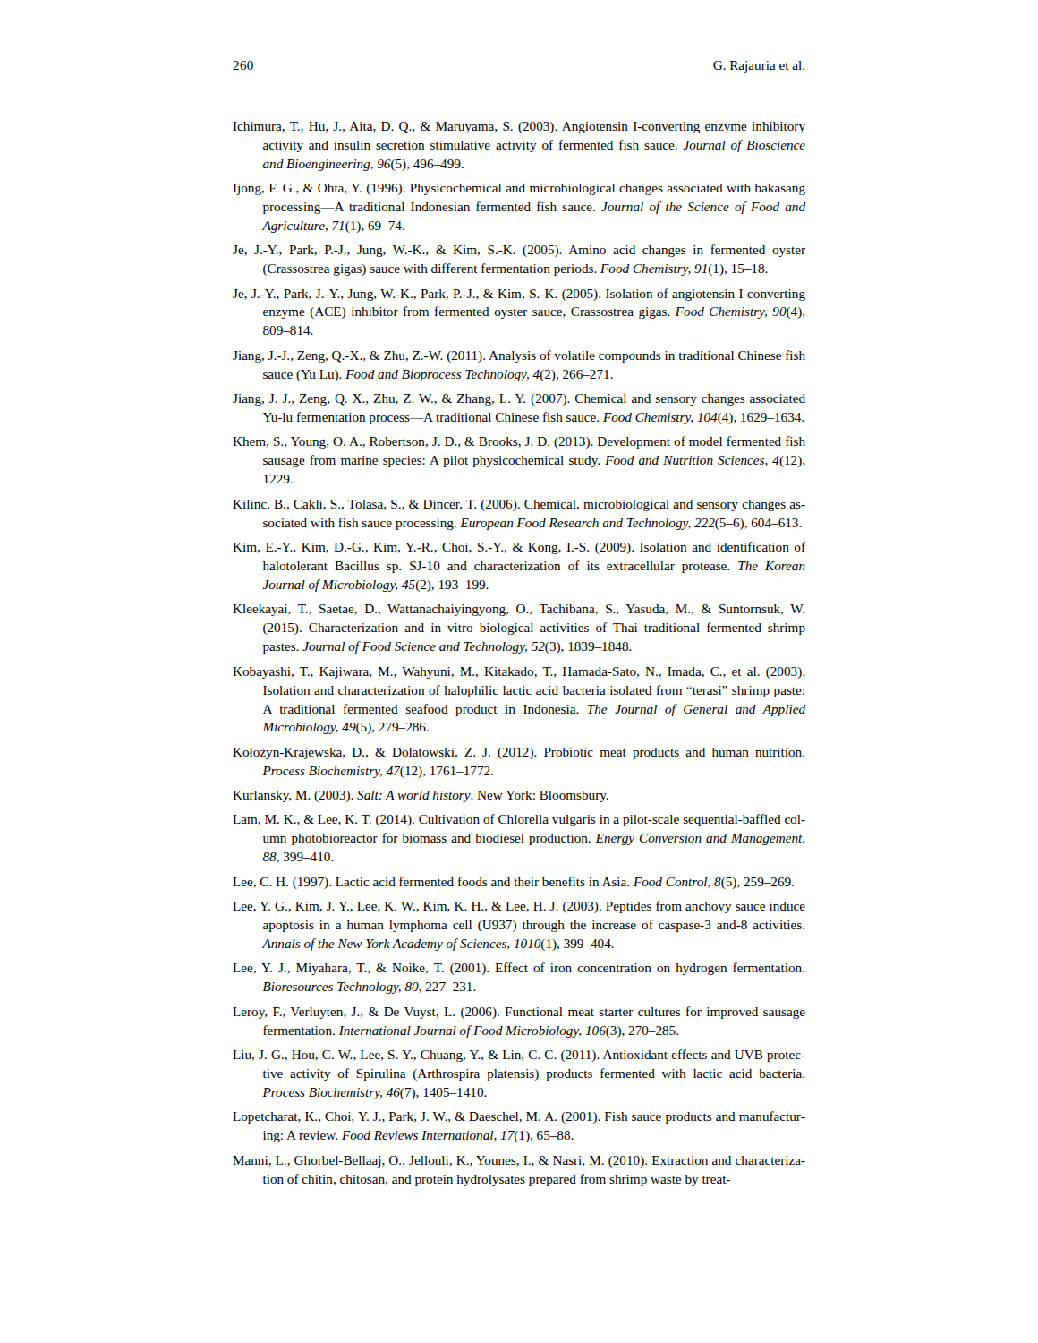260 G. Rajauria et al.
Ichimura, T., Hu, J., Aita, D. Q., & Maruyama, S. (2003). Angiotensin I-converting enzyme inhibitory activity and insulin secretion stimulative activity of fermented fish sauce. Journal of Bioscience and Bioengineering, 96(5), 496–499.
Ijong, F. G., & Ohta, Y. (1996). Physicochemical and microbiological changes associated with bakasang processing—A traditional Indonesian fermented fish sauce. Journal of the Science of Food and Agriculture, 71(1), 69–74.
Je, J.-Y., Park, P.-J., Jung, W.-K., & Kim, S.-K. (2005). Amino acid changes in fermented oyster (Crassostrea gigas) sauce with different fermentation periods. Food Chemistry, 91(1), 15–18.
Je, J.-Y., Park, J.-Y., Jung, W.-K., Park, P.-J., & Kim, S.-K. (2005). Isolation of angiotensin I converting enzyme (ACE) inhibitor from fermented oyster sauce, Crassostrea gigas. Food Chemistry, 90(4), 809–814.
Jiang, J.-J., Zeng, Q.-X., & Zhu, Z.-W. (2011). Analysis of volatile compounds in traditional Chinese fish sauce (Yu Lu). Food and Bioprocess Technology, 4(2), 266–271.
Jiang, J. J., Zeng, Q. X., Zhu, Z. W., & Zhang, L. Y. (2007). Chemical and sensory changes associated Yu-lu fermentation process—A traditional Chinese fish sauce. Food Chemistry, 104(4), 1629–1634.
Khem, S., Young, O. A., Robertson, J. D., & Brooks, J. D. (2013). Development of model fermented fish sausage from marine species: A pilot physicochemical study. Food and Nutrition Sciences, 4(12), 1229.
Kilinc, B., Cakli, S., Tolasa, S., & Dincer, T. (2006). Chemical, microbiological and sensory changes associated with fish sauce processing. European Food Research and Technology, 222(5–6), 604–613.
Kim, E.-Y., Kim, D.-G., Kim, Y.-R., Choi, S.-Y., & Kong, I.-S. (2009). Isolation and identification of halotolerant Bacillus sp. SJ-10 and characterization of its extracellular protease. The Korean Journal of Microbiology, 45(2), 193–199.
Kleekayai, T., Saetae, D., Wattanachaiyingyong, O., Tachibana, S., Yasuda, M., & Suntornsuk, W. (2015). Characterization and in vitro biological activities of Thai traditional fermented shrimp pastes. Journal of Food Science and Technology, 52(3), 1839–1848.
Kobayashi, T., Kajiwara, M., Wahyuni, M., Kitakado, T., Hamada-Sato, N., Imada, C., et al. (2003). Isolation and characterization of halophilic lactic acid bacteria isolated from “terasi” shrimp paste: A traditional fermented seafood product in Indonesia. The Journal of General and Applied Microbiology, 49(5), 279–286.
Kołożyn-Krajewska, D., & Dolatowski, Z. J. (2012). Probiotic meat products and human nutrition. Process Biochemistry, 47(12), 1761–1772.
Kurlansky, M. (2003). Salt: A world history. New York: Bloomsbury.
Lam, M. K., & Lee, K. T. (2014). Cultivation of Chlorella vulgaris in a pilot-scale sequential-baffled column photobioreactor for biomass and biodiesel production. Energy Conversion and Management, 88, 399–410.
Lee, C. H. (1997). Lactic acid fermented foods and their benefits in Asia. Food Control, 8(5), 259–269.
Lee, Y. G., Kim, J. Y., Lee, K. W., Kim, K. H., & Lee, H. J. (2003). Peptides from anchovy sauce induce apoptosis in a human lymphoma cell (U937) through the increase of caspase-3 and-8 activities. Annals of the New York Academy of Sciences, 1010(1), 399–404.
Lee, Y. J., Miyahara, T., & Noike, T. (2001). Effect of iron concentration on hydrogen fermentation. Bioresources Technology, 80, 227–231.
Leroy, F., Verluyten, J., & De Vuyst, L. (2006). Functional meat starter cultures for improved sausage fermentation. International Journal of Food Microbiology, 106(3), 270–285.
Liu, J. G., Hou, C. W., Lee, S. Y., Chuang, Y., & Lin, C. C. (2011). Antioxidant effects and UVB protective activity of Spirulina (Arthrospira platensis) products fermented with lactic acid bacteria. Process Biochemistry, 46(7), 1405–1410.
Lopetcharat, K., Choi, Y. J., Park, J. W., & Daeschel, M. A. (2001). Fish sauce products and manufacturing: A review. Food Reviews International, 17(1), 65–88.
Manni, L., Ghorbel-Bellaaj, O., Jellouli, K., Younes, I., & Nasri, M. (2010). Extraction and characterization of chitin, chitosan, and protein hydrolysates prepared from shrimp waste by treat-